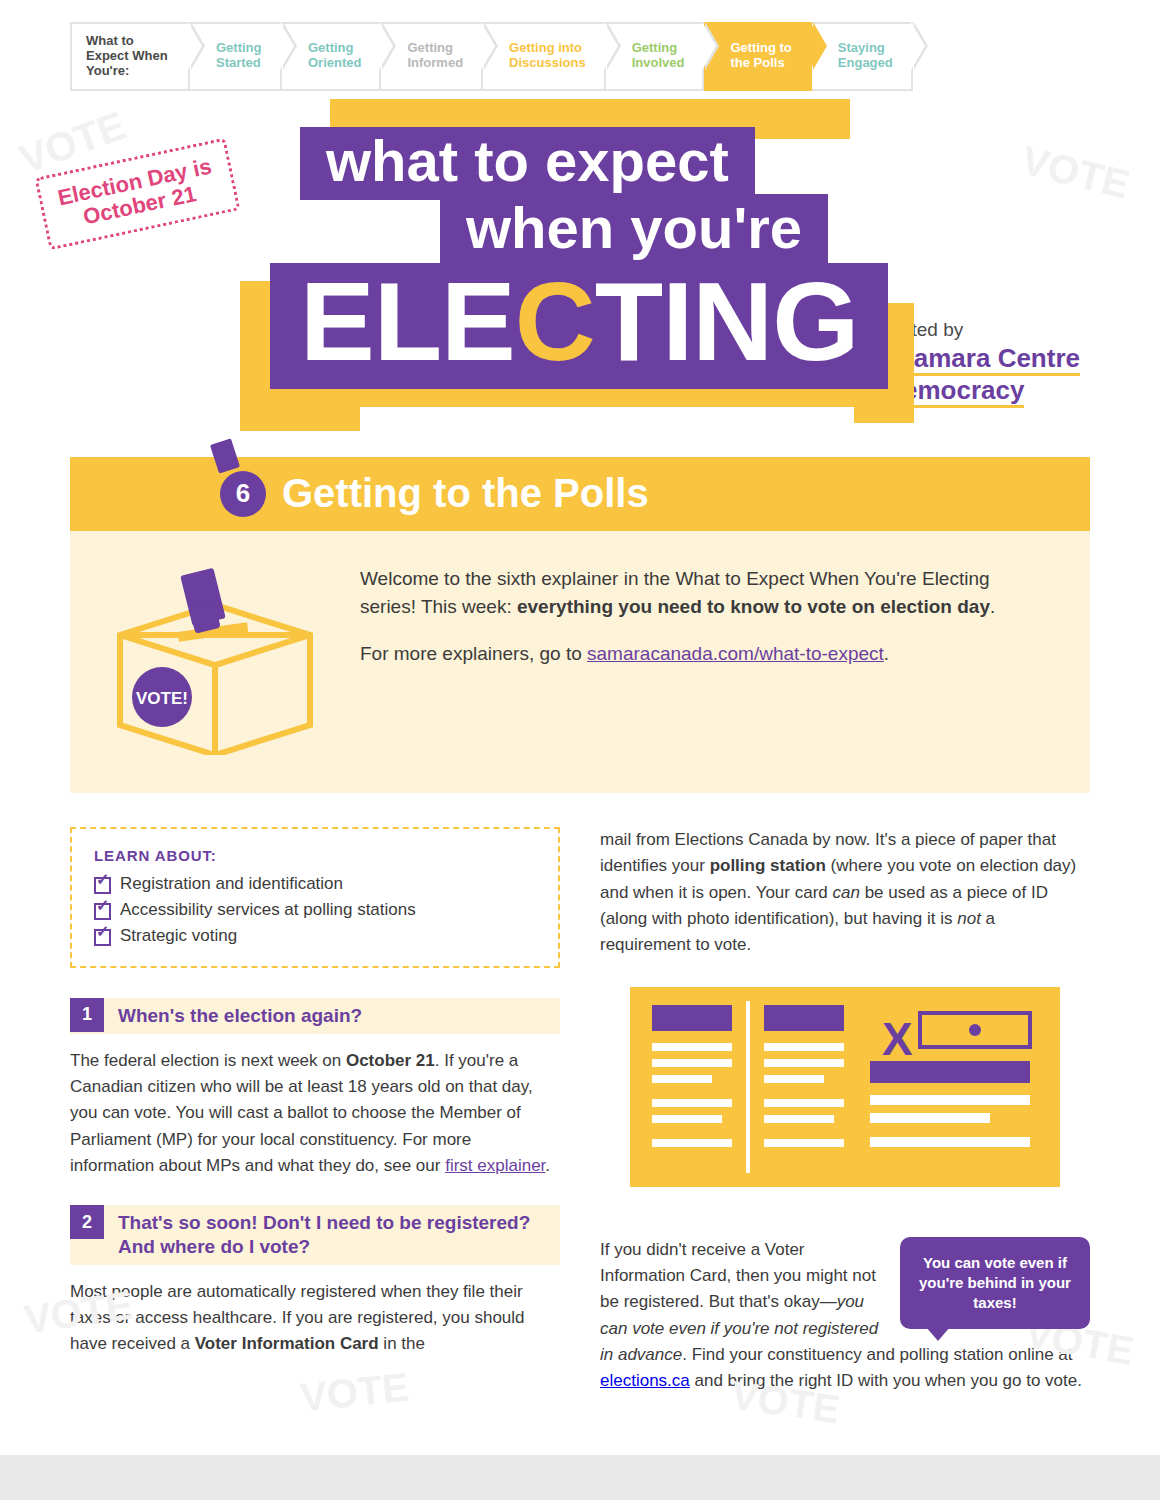VOTE VOTE VOTE VOTE VOTE VOTE
What to
Expect When
You're:
Getting
Started
Getting
Oriented
Getting
Informed
Getting into
Discussions
Getting
Involved
Getting to
the Polls
Staying
Engaged
Election Day is
October 21
what to expect
when you're
ELECTING
Presented by
The Samara Centre
for Democracy
6
Getting to the Polls
VOTE!
Welcome to the sixth explainer in the What to Expect When You're Electing series! This week: everything you need to know to vote on election day.
For more explainers, go to samaracanada.com/what-to-expect.
LEARN ABOUT:
Registration and identification
Accessibility services at polling stations
Strategic voting
1
When's the election again?
The federal election is next week on October 21. If you're a Canadian citizen who will be at least 18 years old on that day, you can vote. You will cast a ballot to choose the Member of Parliament (MP) for your local constituency. For more information about MPs and what they do, see our first explainer.
2
That's so soon! Don't I need to be registered? And where do I vote?
Most people are automatically registered when they file their taxes or access healthcare. If you are registered, you should have received a Voter Information Card in the
mail from Elections Canada by now. It's a piece of paper that identifies your polling station (where you vote on election day) and when it is open. Your card can be used as a piece of ID (along with photo identification), but having it is not a requirement to vote.
X
You can vote even if you're behind in your taxes!
If you didn't receive a Voter Information Card, then you might not be registered. But that's okay—you can vote even if you're not registered in advance. Find your constituency and polling station online at elections.ca and bring the right ID with you when you go to vote.